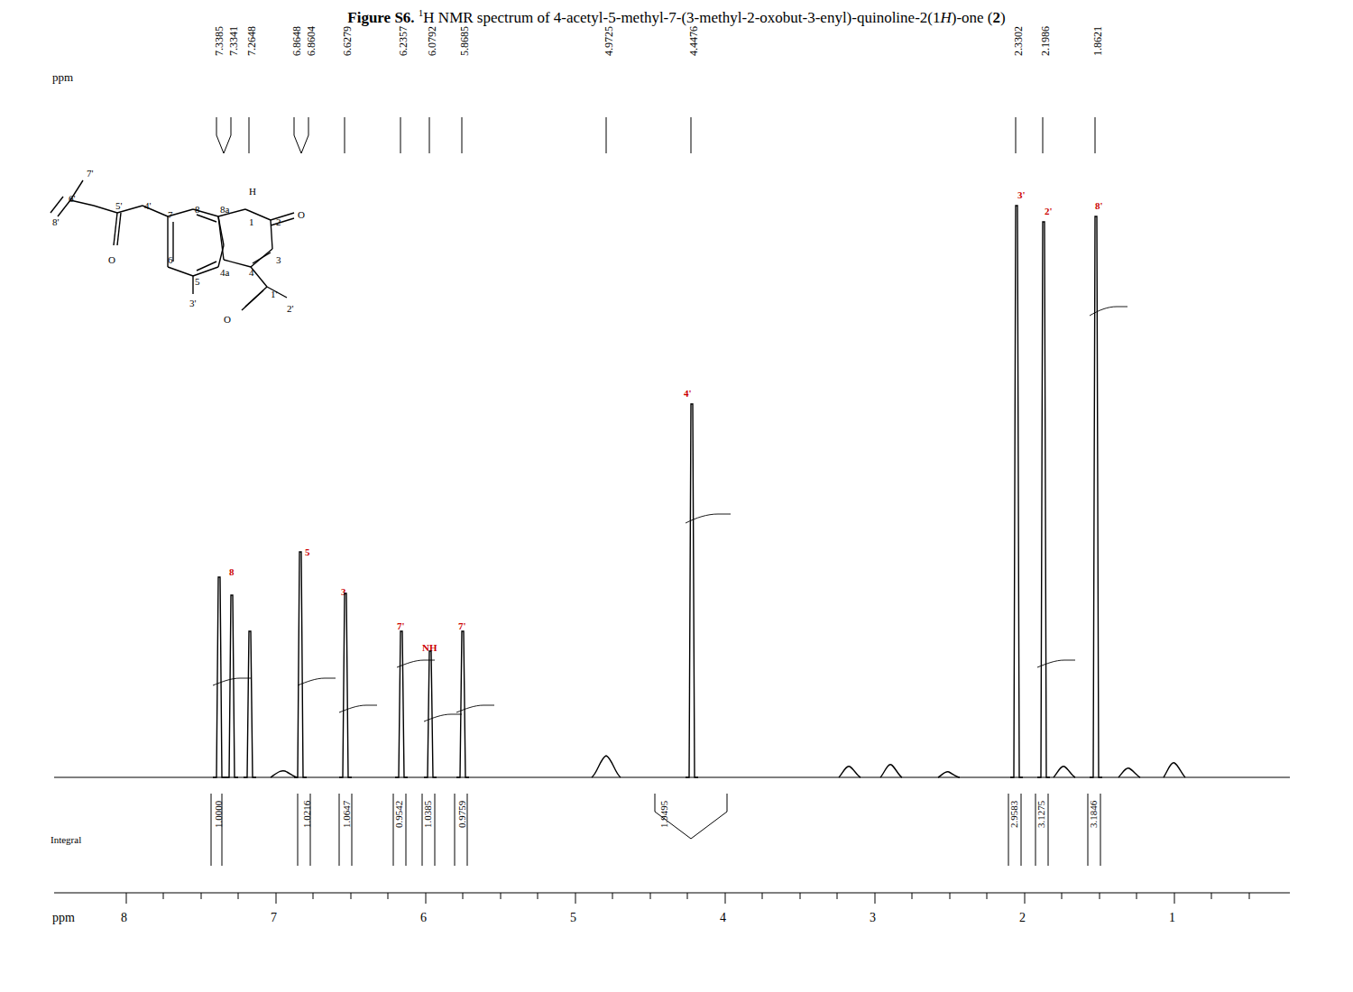Figure S6. 1H NMR spectrum of 4-acetyl-5-methyl-7-(3-methyl-2-oxobut-3-enyl)-quinoline-2(1H)-one (2)
ppm
ppm
Integral
7.3385
7.3341
7.2648
6.8648
6.8604
6.6279
6.2357
6.0792
5.8685
4.9725
4.4476
2.3302
2.1986
1.8621
3'
2'
8'
4'
8
5
3
7'
NH
7'
1.0000
1.0216
1.0647
0.9542
1.0385
0.9759
1.9495
2.9583
3.1275
3.1846
8
7
6
5
4
3
2
1
7'
6'
8'
5'
4'
7
8
8a
H
1
2
3
4
4a
5
6
3'
1'
2'
O
O
O